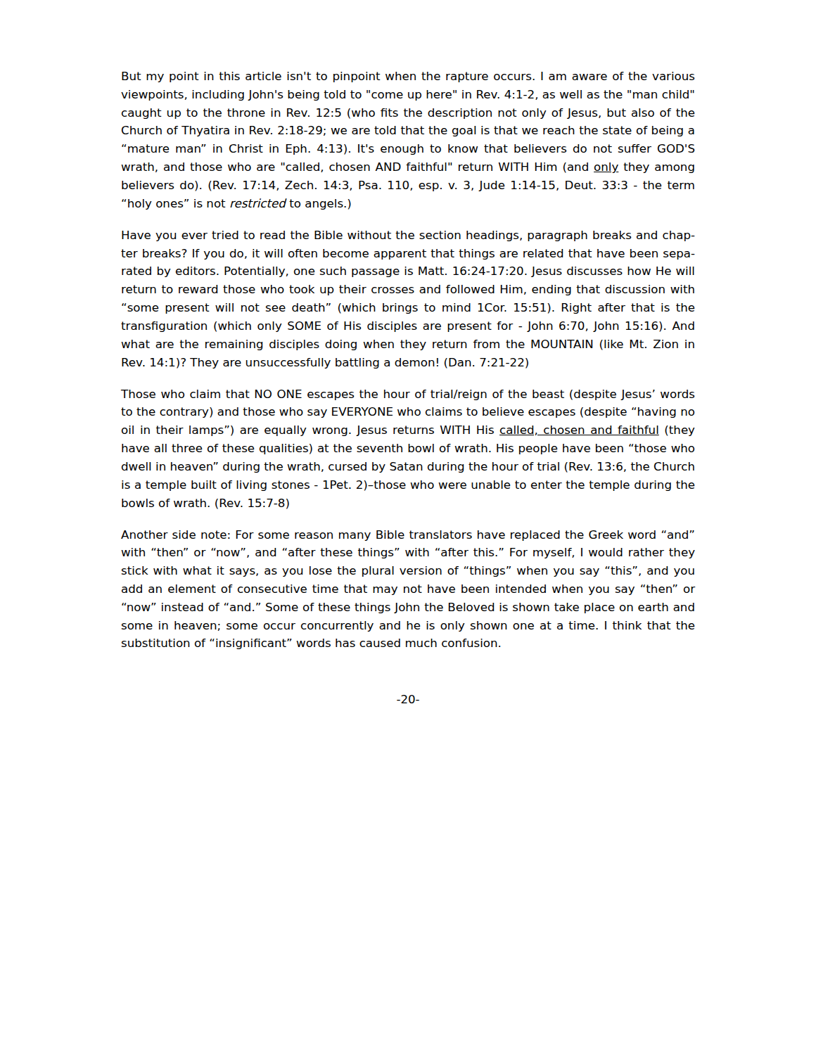But my point in this article isn't to pinpoint when the rapture occurs. I am aware of the various viewpoints, including John's being told to "come up here" in Rev. 4:1-2, as well as the "man child" caught up to the throne in Rev. 12:5 (who fits the description not only of Jesus, but also of the Church of Thyatira in Rev. 2:18-29; we are told that the goal is that we reach the state of being a “mature man” in Christ in Eph. 4:13). It's enough to know that believers do not suffer GOD'S wrath, and those who are "called, chosen AND faithful" return WITH Him (and only they among believers do). (Rev. 17:14, Zech. 14:3, Psa. 110, esp. v. 3, Jude 1:14-15, Deut. 33:3 - the term “holy ones” is not restricted to angels.)
Have you ever tried to read the Bible without the section headings, paragraph breaks and chapter breaks? If you do, it will often become apparent that things are related that have been separated by editors. Potentially, one such passage is Matt. 16:24-17:20. Jesus discusses how He will return to reward those who took up their crosses and followed Him, ending that discussion with “some present will not see death” (which brings to mind 1Cor. 15:51). Right after that is the transfiguration (which only SOME of His disciples are present for - John 6:70, John 15:16). And what are the remaining disciples doing when they return from the MOUNTAIN (like Mt. Zion in Rev. 14:1)? They are unsuccessfully battling a demon! (Dan. 7:21-22)
Those who claim that NO ONE escapes the hour of trial/reign of the beast (despite Jesus’ words to the contrary) and those who say EVERYONE who claims to believe escapes (despite “having no oil in their lamps”) are equally wrong. Jesus returns WITH His called, chosen and faithful (they have all three of these qualities) at the seventh bowl of wrath. His people have been “those who dwell in heaven” during the wrath, cursed by Satan during the hour of trial (Rev. 13:6, the Church is a temple built of living stones - 1Pet. 2)–those who were unable to enter the temple during the bowls of wrath. (Rev. 15:7-8)
Another side note: For some reason many Bible translators have replaced the Greek word “and” with “then” or “now”, and “after these things” with “after this.” For myself, I would rather they stick with what it says, as you lose the plural version of “things” when you say “this”, and you add an element of consecutive time that may not have been intended when you say “then” or “now” instead of “and.” Some of these things John the Beloved is shown take place on earth and some in heaven; some occur concurrently and he is only shown one at a time. I think that the substitution of “insignificant” words has caused much confusion.
-20-